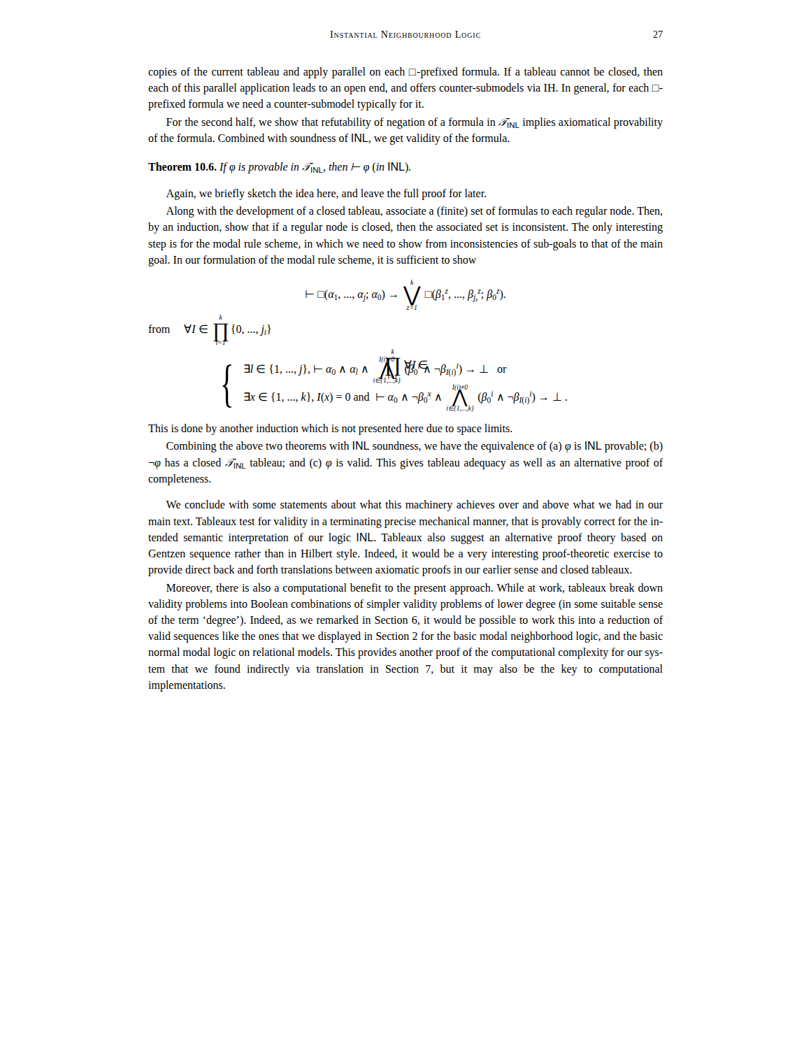Instantial Neighbourhood Logic 27
copies of the current tableau and apply parallel on each □-prefixed formula. If a tableau cannot be closed, then each of this parallel application leads to an open end, and offers counter-submodels via IH. In general, for each □-prefixed formula we need a counter-submodel typically for it.
For the second half, we show that refutability of negation of a formula in 𝒯INL implies axiomatical provability of the formula. Combined with soundness of INL, we get validity of the formula.
Theorem 10.6. If φ is provable in 𝒯INL, then ⊢ φ (in INL).
Again, we briefly sketch the idea here, and leave the full proof for later.
Along with the development of a closed tableau, associate a (finite) set of formulas to each regular node. Then, by an induction, show that if a regular node is closed, then the associated set is inconsistent. The only interesting step is for the modal rule scheme, in which we need to show from inconsistencies of sub-goals to that of the main goal. In our formulation of the modal rule scheme, it is sufficient to show
⊢ □(α1, ..., αj; α0) → k ⋁ z=1 □(β1z, ..., βjzz; β0z).
from
k ∏ i=1 ∀I ∈
∀I ∈ k∏i=1{0, ..., ji} { ∃l ∈ {1, ..., j}, ⊢ α0 ∧ αl ∧ I(i)≠0 ⋀ i∈{1,...,k} (β0i ∧ ¬βI(i)i) → ⊥ or ∃x ∈ {1, ..., k}, I(x) = 0 and ⊢ α0 ∧ ¬β0x ∧ I(i)≠0 ⋀ i∈{1,...,k} (β0i ∧ ¬βI(i)i) → ⊥ .
∀I ∈ k ∏ i=1 {0, ..., ji}
This is done by another induction which is not presented here due to space limits.
Combining the above two theorems with INL soundness, we have the equivalence of (a) φ is INL provable; (b) ¬φ has a closed 𝒯INL tableau; and (c) φ is valid. This gives tableau adequacy as well as an alternative proof of completeness.
We conclude with some statements about what this machinery achieves over and above what we had in our main text. Tableaux test for validity in a terminating precise mechanical manner, that is provably correct for the intended semantic interpretation of our logic INL. Tableaux also suggest an alternative proof theory based on Gentzen sequence rather than in Hilbert style. Indeed, it would be a very interesting proof-theoretic exercise to provide direct back and forth translations between axiomatic proofs in our earlier sense and closed tableaux.
Moreover, there is also a computational benefit to the present approach. While at work, tableaux break down validity problems into Boolean combinations of simpler validity problems of lower degree (in some suitable sense of the term ‘degree’). Indeed, as we remarked in Section 6, it would be possible to work this into a reduction of valid sequences like the ones that we displayed in Section 2 for the basic modal neighborhood logic, and the basic normal modal logic on relational models. This provides another proof of the computational complexity for our system that we found indirectly via translation in Section 7, but it may also be the key to computational implementations.